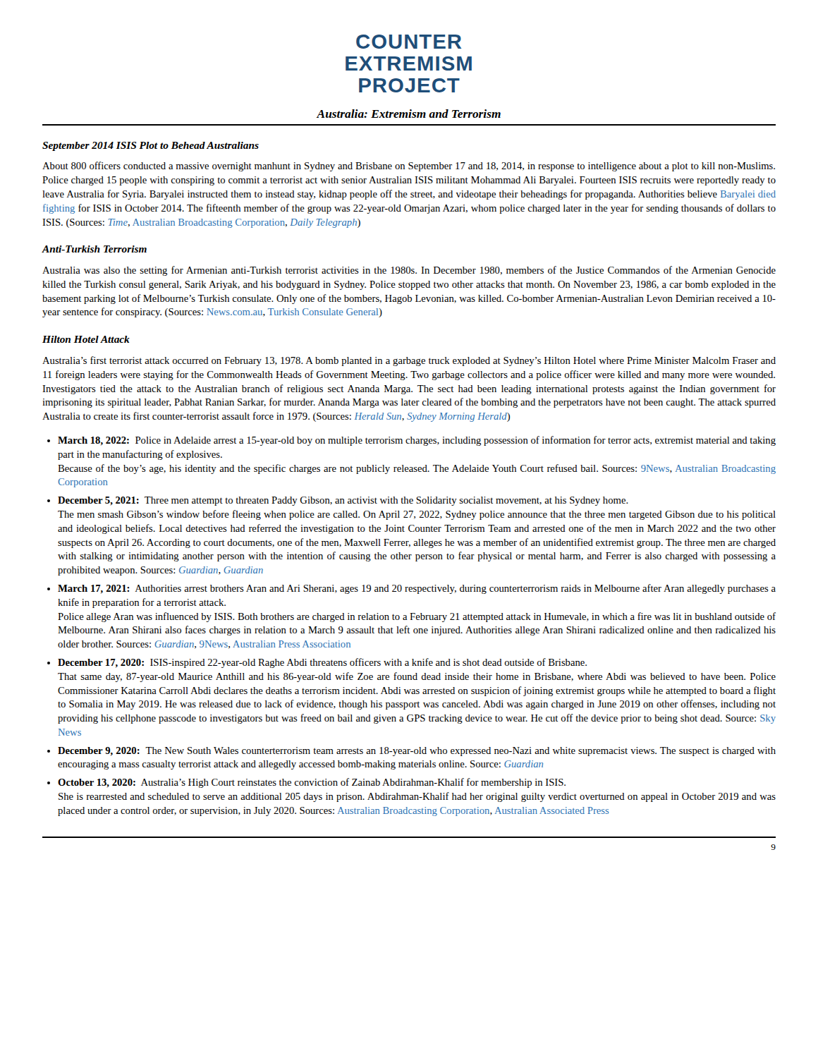COUNTER EXTREMISM PROJECT
Australia: Extremism and Terrorism
September 2014 ISIS Plot to Behead Australians
About 800 officers conducted a massive overnight manhunt in Sydney and Brisbane on September 17 and 18, 2014, in response to intelligence about a plot to kill non-Muslims. Police charged 15 people with conspiring to commit a terrorist act with senior Australian ISIS militant Mohammad Ali Baryalei. Fourteen ISIS recruits were reportedly ready to leave Australia for Syria. Baryalei instructed them to instead stay, kidnap people off the street, and videotape their beheadings for propaganda. Authorities believe Baryalei died fighting for ISIS in October 2014. The fifteenth member of the group was 22-year-old Omarjan Azari, whom police charged later in the year for sending thousands of dollars to ISIS. (Sources: Time, Australian Broadcasting Corporation, Daily Telegraph)
Anti-Turkish Terrorism
Australia was also the setting for Armenian anti-Turkish terrorist activities in the 1980s. In December 1980, members of the Justice Commandos of the Armenian Genocide killed the Turkish consul general, Sarik Ariyak, and his bodyguard in Sydney. Police stopped two other attacks that month. On November 23, 1986, a car bomb exploded in the basement parking lot of Melbourne’s Turkish consulate. Only one of the bombers, Hagob Levonian, was killed. Co-bomber Armenian-Australian Levon Demirian received a 10-year sentence for conspiracy. (Sources: News.com.au, Turkish Consulate General)
Hilton Hotel Attack
Australia’s first terrorist attack occurred on February 13, 1978. A bomb planted in a garbage truck exploded at Sydney’s Hilton Hotel where Prime Minister Malcolm Fraser and 11 foreign leaders were staying for the Commonwealth Heads of Government Meeting. Two garbage collectors and a police officer were killed and many more were wounded. Investigators tied the attack to the Australian branch of religious sect Ananda Marga. The sect had been leading international protests against the Indian government for imprisoning its spiritual leader, Pabhat Ranian Sarkar, for murder. Ananda Marga was later cleared of the bombing and the perpetrators have not been caught. The attack spurred Australia to create its first counter-terrorist assault force in 1979. (Sources: Herald Sun, Sydney Morning Herald)
March 18, 2022: Police in Adelaide arrest a 15-year-old boy on multiple terrorism charges, including possession of information for terror acts, extremist material and taking part in the manufacturing of explosives.
Because of the boy’s age, his identity and the specific charges are not publicly released. The Adelaide Youth Court refused bail. Sources: 9News, Australian Broadcasting Corporation
December 5, 2021: Three men attempt to threaten Paddy Gibson, an activist with the Solidarity socialist movement, at his Sydney home.
The men smash Gibson’s window before fleeing when police are called. On April 27, 2022, Sydney police announce that the three men targeted Gibson due to his political and ideological beliefs. Local detectives had referred the investigation to the Joint Counter Terrorism Team and arrested one of the men in March 2022 and the two other suspects on April 26. According to court documents, one of the men, Maxwell Ferrer, alleges he was a member of an unidentified extremist group. The three men are charged with stalking or intimidating another person with the intention of causing the other person to fear physical or mental harm, and Ferrer is also charged with possessing a prohibited weapon. Sources: Guardian, Guardian
March 17, 2021: Authorities arrest brothers Aran and Ari Sherani, ages 19 and 20 respectively, during counterterrorism raids in Melbourne after Aran allegedly purchases a knife in preparation for a terrorist attack.
Police allege Aran was influenced by ISIS. Both brothers are charged in relation to a February 21 attempted attack in Humevale, in which a fire was lit in bushland outside of Melbourne. Aran Shirani also faces charges in relation to a March 9 assault that left one injured. Authorities allege Aran Shirani radicalized online and then radicalized his older brother. Sources: Guardian, 9News, Australian Press Association
December 17, 2020: ISIS-inspired 22-year-old Raghe Abdi threatens officers with a knife and is shot dead outside of Brisbane.
That same day, 87-year-old Maurice Anthill and his 86-year-old wife Zoe are found dead inside their home in Brisbane, where Abdi was believed to have been. Police Commissioner Katarina Carroll Abdi declares the deaths a terrorism incident. Abdi was arrested on suspicion of joining extremist groups while he attempted to board a flight to Somalia in May 2019. He was released due to lack of evidence, though his passport was canceled. Abdi was again charged in June 2019 on other offenses, including not providing his cellphone passcode to investigators but was freed on bail and given a GPS tracking device to wear. He cut off the device prior to being shot dead. Source: Sky News
December 9, 2020: The New South Wales counterterrorism team arrests an 18-year-old who expressed neo-Nazi and white supremacist views. The suspect is charged with encouraging a mass casualty terrorist attack and allegedly accessed bomb-making materials online. Source: Guardian
October 13, 2020: Australia’s High Court reinstates the conviction of Zainab Abdirahman-Khalif for membership in ISIS.
She is rearrested and scheduled to serve an additional 205 days in prison. Abdirahman-Khalif had her original guilty verdict overturned on appeal in October 2019 and was placed under a control order, or supervision, in July 2020. Sources: Australian Broadcasting Corporation, Australian Associated Press
9